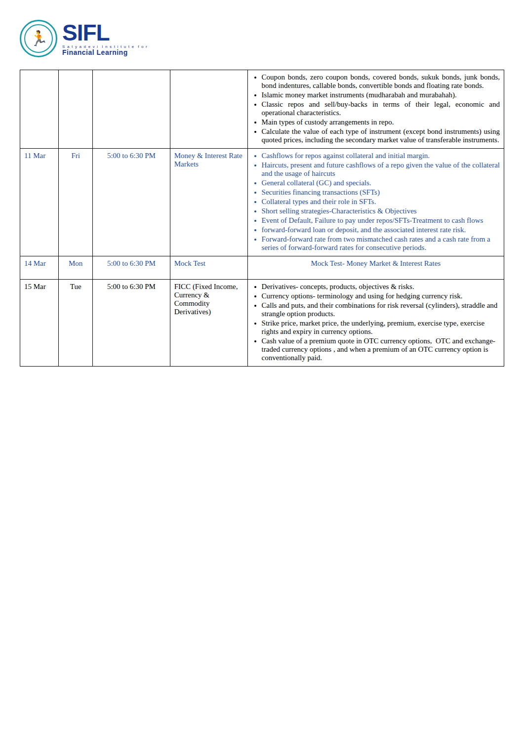🏃
SIFL
S a t y a d e v i I n s t i t u t e f o r
Financial Learning
| | | | | Coupon bonds, zero coupon bonds, covered bonds, sukuk bonds, junk bonds, bond indentures, callable bonds, convertible bonds and floating rate bonds. Islamic money market instruments (mudharabah and murabahah). Classic repos and sell/buy-backs in terms of their legal, economic and operational characteristics. Main types of custody arrangements in repo. Calculate the value of each type of instrument (except bond instruments) using quoted prices, including the secondary market value of transferable instruments. |
| 11 Mar | Fri | 5:00 to 6:30 PM | Money & Interest Rate Markets | Cashflows for repos against collateral and initial margin. Haircuts, present and future cashflows of a repo given the value of the collateral and the usage of haircuts General collateral (GC) and specials. Securities financing transactions (SFTs) Collateral types and their role in SFTs. Short selling strategies-Characteristics & Objectives Event of Default, Failure to pay under repos/SFTs-Treatment to cash flows forward-forward loan or deposit, and the associated interest rate risk. Forward-forward rate from two mismatched cash rates and a cash rate from a series of forward-forward rates for consecutive periods. |
| 14 Mar | Mon | 5:00 to 6:30 PM | Mock Test | Mock Test- Money Market & Interest Rates |
| 15 Mar | Tue | 5:00 to 6:30 PM | FICC (Fixed Income, Currency & Commodity Derivatives) | Derivatives- concepts, products, objectives & risks. Currency options- terminology and using for hedging currency risk. Calls and puts, and their combinations for risk reversal (cylinders), straddle and strangle option products. Strike price, market price, the underlying, premium, exercise type, exercise rights and expiry in currency options. Cash value of a premium quote in OTC currency options, OTC and exchange-traded currency options , and when a premium of an OTC currency option is conventionally paid. |